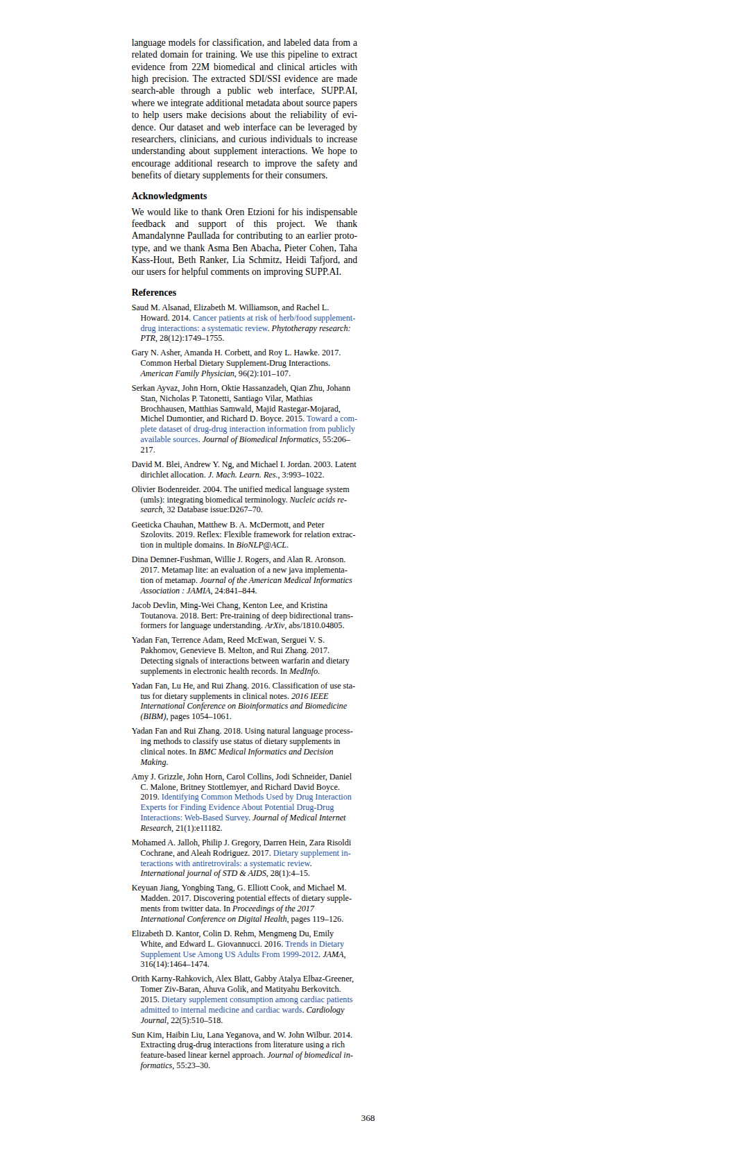language models for classification, and labeled data from a related domain for training. We use this pipeline to extract evidence from 22M biomedical and clinical articles with high precision. The extracted SDI/SSI evidence are made search-able through a public web interface, SUPP.AI, where we integrate additional metadata about source papers to help users make decisions about the reliability of evidence. Our dataset and web interface can be leveraged by researchers, clinicians, and curious individuals to increase understanding about supplement interactions. We hope to encourage additional research to improve the safety and benefits of dietary supplements for their consumers.
Acknowledgments
We would like to thank Oren Etzioni for his indispensable feedback and support of this project. We thank Amandalynne Paullada for contributing to an earlier prototype, and we thank Asma Ben Abacha, Pieter Cohen, Taha Kass-Hout, Beth Ranker, Lia Schmitz, Heidi Tafjord, and our users for helpful comments on improving SUPP.AI.
References
Saud M. Alsanad, Elizabeth M. Williamson, and Rachel L. Howard. 2014. Cancer patients at risk of herb/food supplement-drug interactions: a systematic review. Phytotherapy research: PTR, 28(12):1749–1755.
Gary N. Asher, Amanda H. Corbett, and Roy L. Hawke. 2017. Common Herbal Dietary Supplement-Drug Interactions. American Family Physician, 96(2):101–107.
Serkan Ayvaz, John Horn, Oktie Hassanzadeh, Qian Zhu, Johann Stan, Nicholas P. Tatonetti, Santiago Vilar, Mathias Brochhausen, Matthias Samwald, Majid Rastegar-Mojarad, Michel Dumontier, and Richard D. Boyce. 2015. Toward a complete dataset of drug-drug interaction information from publicly available sources. Journal of Biomedical Informatics, 55:206–217.
David M. Blei, Andrew Y. Ng, and Michael I. Jordan. 2003. Latent dirichlet allocation. J. Mach. Learn. Res., 3:993–1022.
Olivier Bodenreider. 2004. The unified medical language system (umls): integrating biomedical terminology. Nucleic acids research, 32 Database issue:D267–70.
Geeticka Chauhan, Matthew B. A. McDermott, and Peter Szolovits. 2019. Reflex: Flexible framework for relation extraction in multiple domains. In BioNLP@ACL.
Dina Demner-Fushman, Willie J. Rogers, and Alan R. Aronson. 2017. Metamap lite: an evaluation of a new java implementation of metamap. Journal of the American Medical Informatics Association : JAMIA, 24:841–844.
Jacob Devlin, Ming-Wei Chang, Kenton Lee, and Kristina Toutanova. 2018. Bert: Pre-training of deep bidirectional transformers for language understanding. ArXiv, abs/1810.04805.
Yadan Fan, Terrence Adam, Reed McEwan, Serguei V. S. Pakhomov, Genevieve B. Melton, and Rui Zhang. 2017. Detecting signals of interactions between warfarin and dietary supplements in electronic health records. In MedInfo.
Yadan Fan, Lu He, and Rui Zhang. 2016. Classification of use status for dietary supplements in clinical notes. 2016 IEEE International Conference on Bioinformatics and Biomedicine (BIBM), pages 1054–1061.
Yadan Fan and Rui Zhang. 2018. Using natural language processing methods to classify use status of dietary supplements in clinical notes. In BMC Medical Informatics and Decision Making.
Amy J. Grizzle, John Horn, Carol Collins, Jodi Schneider, Daniel C. Malone, Britney Stottlemyer, and Richard David Boyce. 2019. Identifying Common Methods Used by Drug Interaction Experts for Finding Evidence About Potential Drug-Drug Interactions: Web-Based Survey. Journal of Medical Internet Research, 21(1):e11182.
Mohamed A. Jalloh, Philip J. Gregory, Darren Hein, Zara Risoldi Cochrane, and Aleah Rodriguez. 2017. Dietary supplement interactions with antiretrovirals: a systematic review. International journal of STD & AIDS, 28(1):4–15.
Keyuan Jiang, Yongbing Tang, G. Elliott Cook, and Michael M. Madden. 2017. Discovering potential effects of dietary supplements from twitter data. In Proceedings of the 2017 International Conference on Digital Health, pages 119–126.
Elizabeth D. Kantor, Colin D. Rehm, Mengmeng Du, Emily White, and Edward L. Giovannucci. 2016. Trends in Dietary Supplement Use Among US Adults From 1999-2012. JAMA, 316(14):1464–1474.
Orith Karny-Rahkovich, Alex Blatt, Gabby Atalya Elbaz-Greener, Tomer Ziv-Baran, Ahuva Golik, and Matityahu Berkovitch. 2015. Dietary supplement consumption among cardiac patients admitted to internal medicine and cardiac wards. Cardiology Journal, 22(5):510–518.
Sun Kim, Haibin Liu, Lana Yeganova, and W. John Wilbur. 2014. Extracting drug-drug interactions from literature using a rich feature-based linear kernel approach. Journal of biomedical informatics, 55:23–30.
368